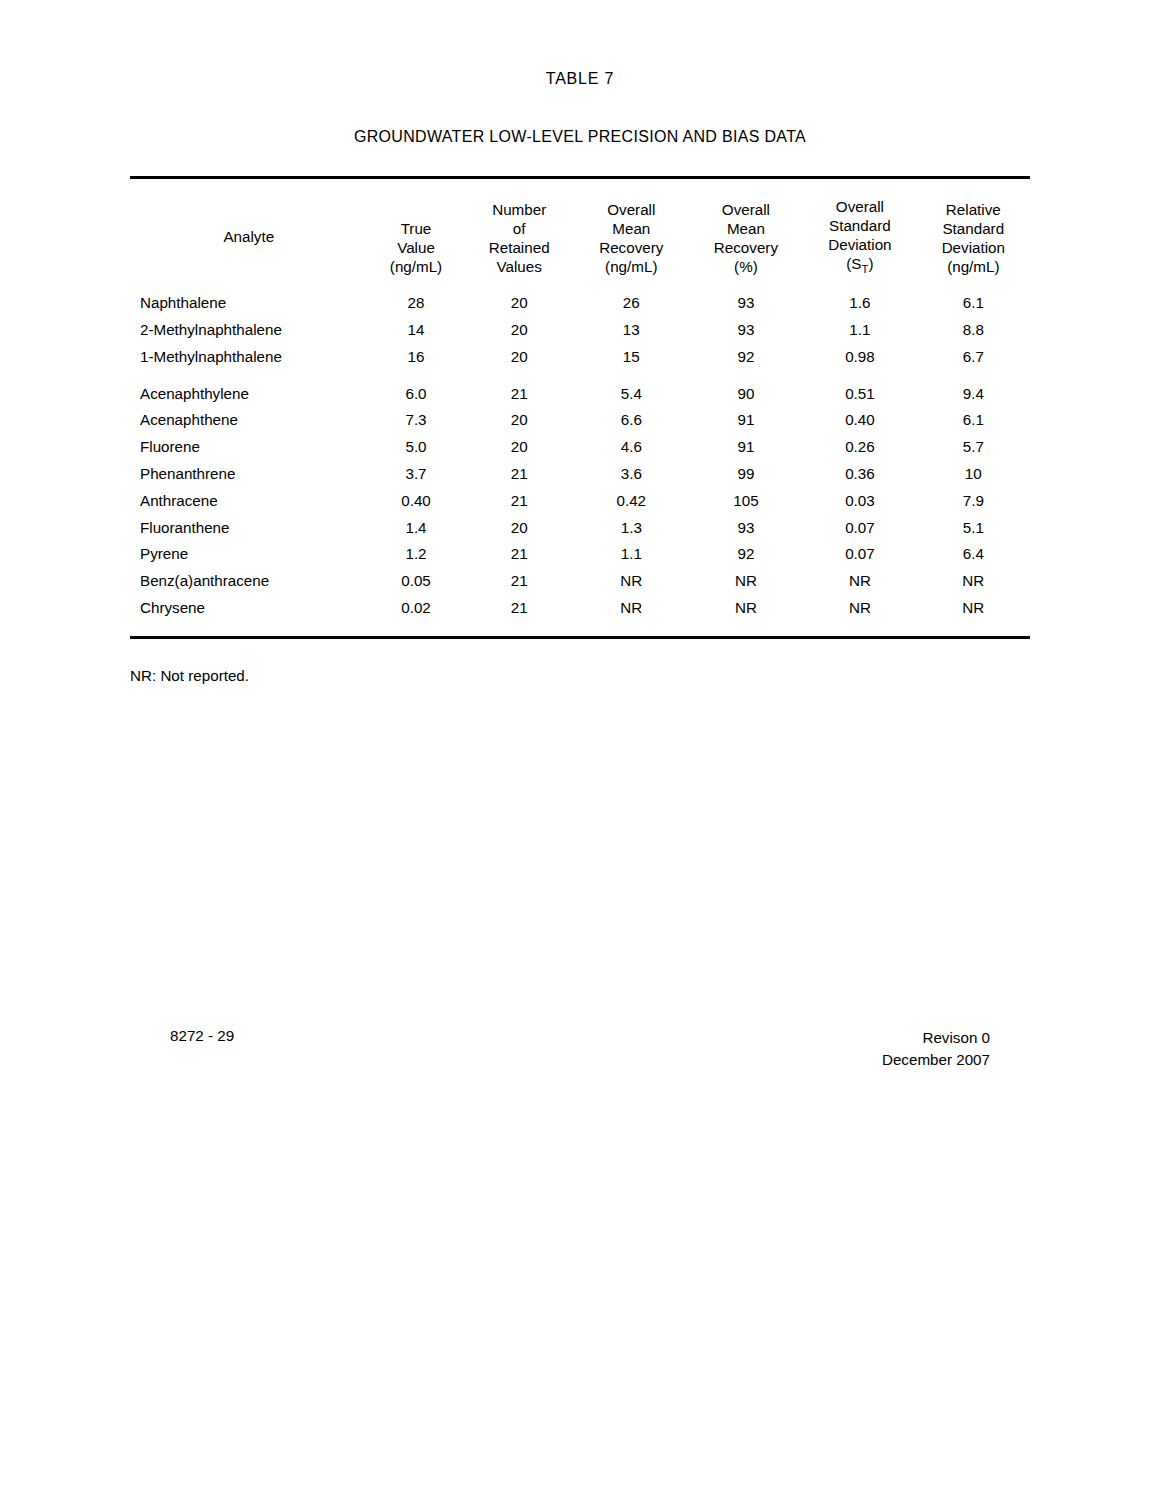TABLE 7
GROUNDWATER LOW-LEVEL PRECISION AND BIAS DATA
| Analyte | True Value (ng/mL) | Number of Retained Values | Overall Mean Recovery (ng/mL) | Overall Mean Recovery (%) | Overall Standard Deviation (S T ) | Relative Standard Deviation (ng/mL) |
| --- | --- | --- | --- | --- | --- | --- |
| Naphthalene | 28 | 20 | 26 | 93 | 1.6 | 6.1 |
| 2-Methylnaphthalene | 14 | 20 | 13 | 93 | 1.1 | 8.8 |
| 1-Methylnaphthalene | 16 | 20 | 15 | 92 | 0.98 | 6.7 |
| Acenaphthylene | 6.0 | 21 | 5.4 | 90 | 0.51 | 9.4 |
| Acenaphthene | 7.3 | 20 | 6.6 | 91 | 0.40 | 6.1 |
| Fluorene | 5.0 | 20 | 4.6 | 91 | 0.26 | 5.7 |
| Phenanthrene | 3.7 | 21 | 3.6 | 99 | 0.36 | 10 |
| Anthracene | 0.40 | 21 | 0.42 | 105 | 0.03 | 7.9 |
| Fluoranthene | 1.4 | 20 | 1.3 | 93 | 0.07 | 5.1 |
| Pyrene | 1.2 | 21 | 1.1 | 92 | 0.07 | 6.4 |
| Benz(a)anthracene | 0.05 | 21 | NR | NR | NR | NR |
| Chrysene | 0.02 | 21 | NR | NR | NR | NR |
NR: Not reported.
8272 - 29
Revison 0
December 2007